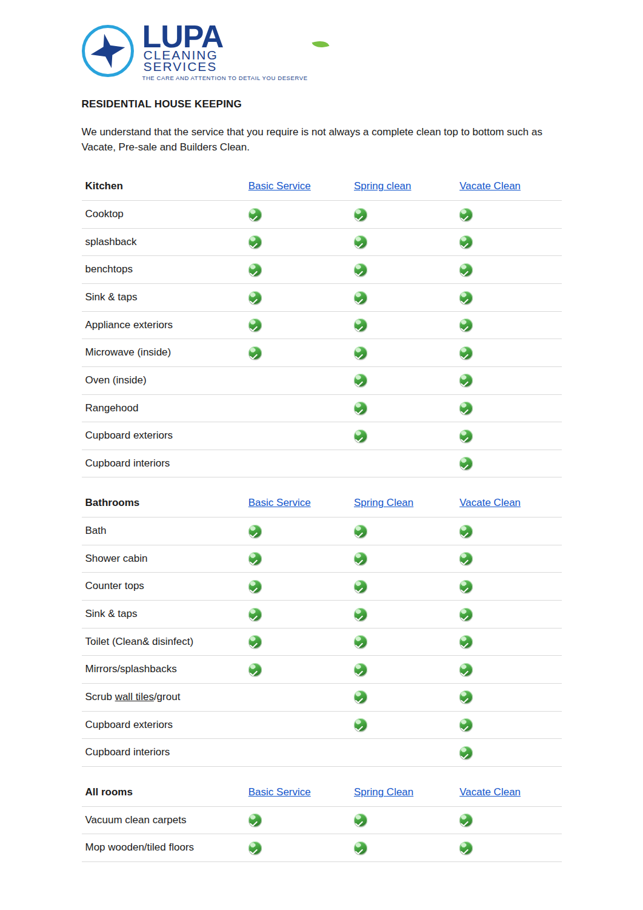LUPA CLEANING SERVICES The care and attention to detail you deserve
RESIDENTIAL HOUSE KEEPING
We understand that the service that you require is not always a complete clean top to bottom such as Vacate, Pre-sale and Builders Clean.
| Kitchen | Basic Service | Spring clean | Vacate Clean |
| --- | --- | --- | --- |
| Cooktop | | | |
| splashback | | | |
| benchtops | | | |
| Sink & taps | | | |
| Appliance exteriors | | | |
| Microwave (inside) | | | |
| Oven (inside) | | | |
| Rangehood | | | |
| Cupboard exteriors | | | |
| Cupboard interiors | | | |
| Bathrooms | Basic Service | Spring Clean | Vacate Clean |
| --- | --- | --- | --- |
| Bath | | | |
| Shower cabin | | | |
| Counter tops | | | |
| Sink & taps | | | |
| Toilet (Clean& disinfect) | | | |
| Mirrors/splashbacks | | | |
| Scrub wall tiles /grout | | | |
| Cupboard exteriors | | | |
| Cupboard interiors | | | |
| All rooms | Basic Service | Spring Clean | Vacate Clean |
| --- | --- | --- | --- |
| Vacuum clean carpets | | | |
| Mop wooden/tiled floors | | | |